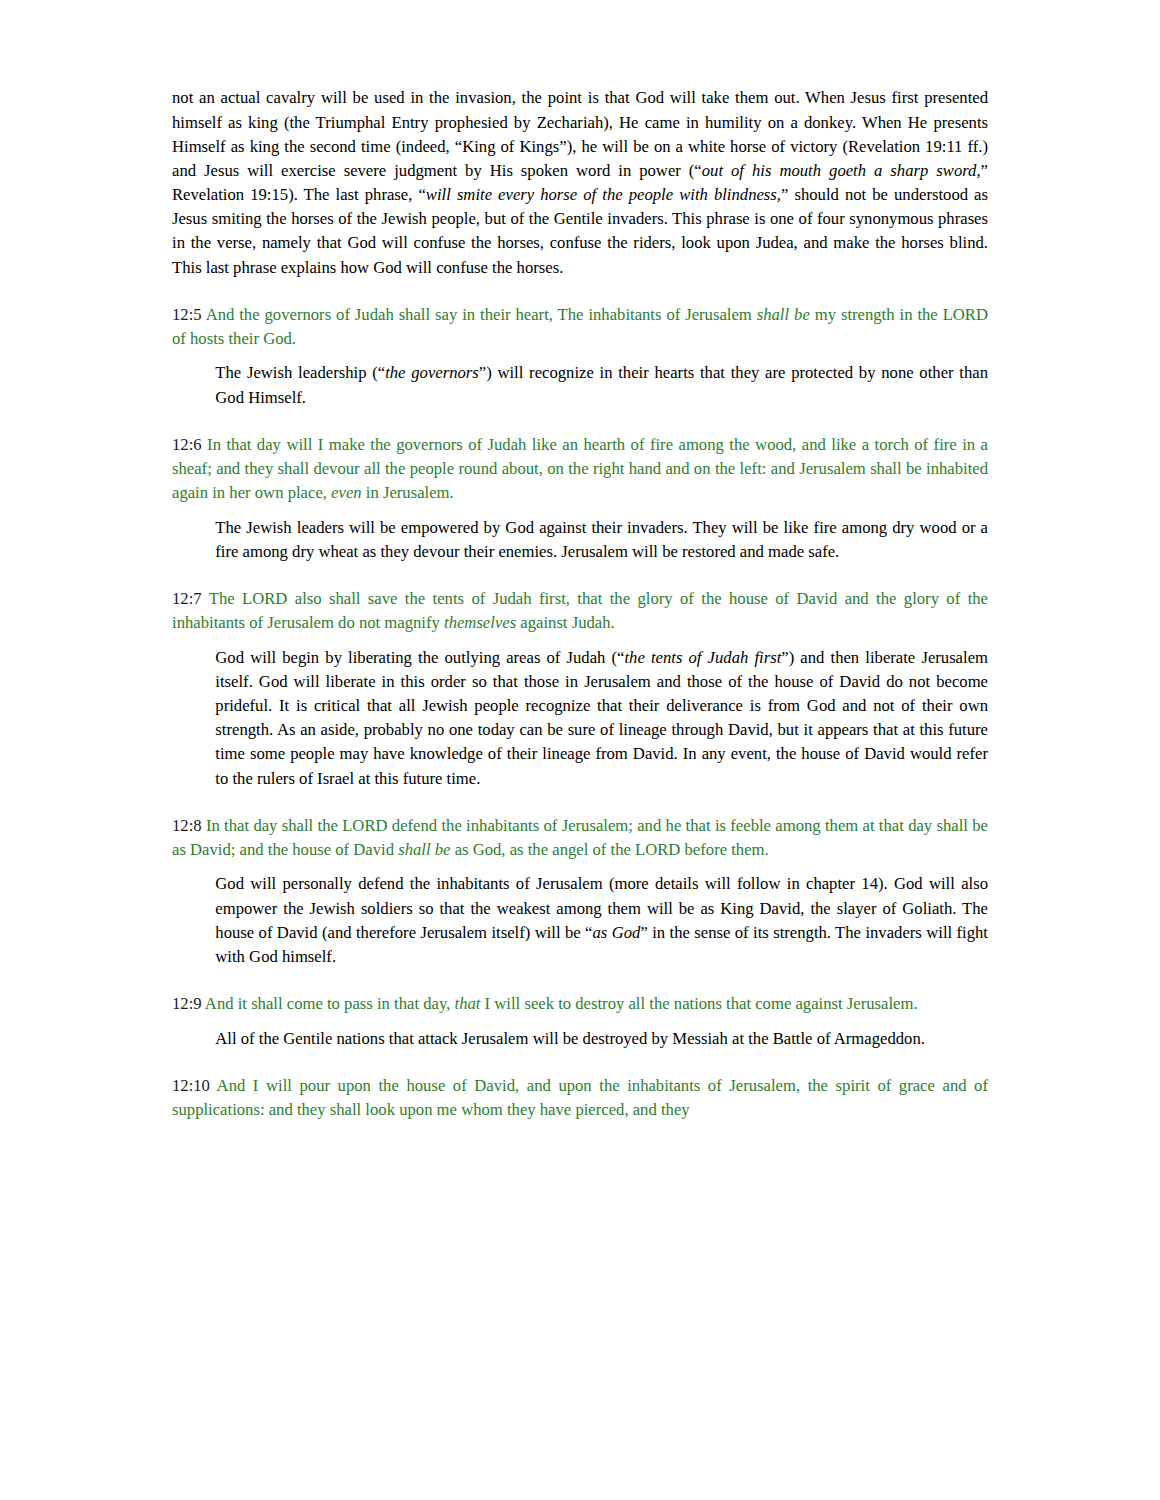not an actual cavalry will be used in the invasion, the point is that God will take them out. When Jesus first presented himself as king (the Triumphal Entry prophesied by Zechariah), He came in humility on a donkey. When He presents Himself as king the second time (indeed, “King of Kings”), he will be on a white horse of victory (Revelation 19:11 ff.) and Jesus will exercise severe judgment by His spoken word in power (“out of his mouth goeth a sharp sword,” Revelation 19:15). The last phrase, “will smite every horse of the people with blindness,” should not be understood as Jesus smiting the horses of the Jewish people, but of the Gentile invaders. This phrase is one of four synonymous phrases in the verse, namely that God will confuse the horses, confuse the riders, look upon Judea, and make the horses blind. This last phrase explains how God will confuse the horses.
12:5 And the governors of Judah shall say in their heart, The inhabitants of Jerusalem shall be my strength in the LORD of hosts their God.
The Jewish leadership (“the governors”) will recognize in their hearts that they are protected by none other than God Himself.
12:6 In that day will I make the governors of Judah like an hearth of fire among the wood, and like a torch of fire in a sheaf; and they shall devour all the people round about, on the right hand and on the left: and Jerusalem shall be inhabited again in her own place, even in Jerusalem.
The Jewish leaders will be empowered by God against their invaders. They will be like fire among dry wood or a fire among dry wheat as they devour their enemies. Jerusalem will be restored and made safe.
12:7 The LORD also shall save the tents of Judah first, that the glory of the house of David and the glory of the inhabitants of Jerusalem do not magnify themselves against Judah.
God will begin by liberating the outlying areas of Judah (“the tents of Judah first”) and then liberate Jerusalem itself. God will liberate in this order so that those in Jerusalem and those of the house of David do not become prideful. It is critical that all Jewish people recognize that their deliverance is from God and not of their own strength. As an aside, probably no one today can be sure of lineage through David, but it appears that at this future time some people may have knowledge of their lineage from David. In any event, the house of David would refer to the rulers of Israel at this future time.
12:8 In that day shall the LORD defend the inhabitants of Jerusalem; and he that is feeble among them at that day shall be as David; and the house of David shall be as God, as the angel of the LORD before them.
God will personally defend the inhabitants of Jerusalem (more details will follow in chapter 14). God will also empower the Jewish soldiers so that the weakest among them will be as King David, the slayer of Goliath. The house of David (and therefore Jerusalem itself) will be “as God” in the sense of its strength. The invaders will fight with God himself.
12:9 And it shall come to pass in that day, that I will seek to destroy all the nations that come against Jerusalem.
All of the Gentile nations that attack Jerusalem will be destroyed by Messiah at the Battle of Armageddon.
12:10 And I will pour upon the house of David, and upon the inhabitants of Jerusalem, the spirit of grace and of supplications: and they shall look upon me whom they have pierced, and they